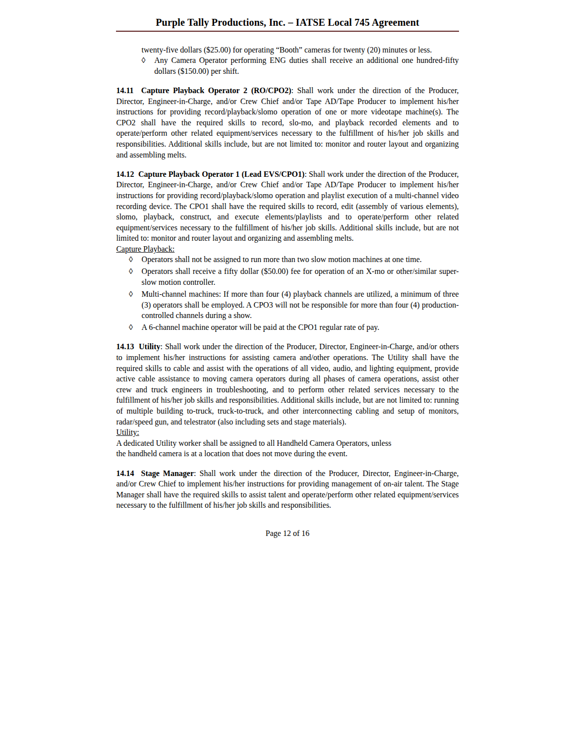Purple Tally Productions, Inc. – IATSE Local 745 Agreement
twenty-five dollars ($25.00) for operating “Booth” cameras for twenty (20) minutes or less.
Any Camera Operator performing ENG duties shall receive an additional one hundred-fifty dollars ($150.00) per shift.
14.11 Capture Playback Operator 2 (RO/CPO2): Shall work under the direction of the Producer, Director, Engineer-in-Charge, and/or Crew Chief and/or Tape AD/Tape Producer to implement his/her instructions for providing record/playback/slomo operation of one or more videotape machine(s). The CPO2 shall have the required skills to record, slo-mo, and playback recorded elements and to operate/perform other related equipment/services necessary to the fulfillment of his/her job skills and responsibilities. Additional skills include, but are not limited to: monitor and router layout and organizing and assembling melts.
14.12 Capture Playback Operator 1 (Lead EVS/CPO1): Shall work under the direction of the Producer, Director, Engineer-in-Charge, and/or Crew Chief and/or Tape AD/Tape Producer to implement his/her instructions for providing record/playback/slomo operation and playlist execution of a multi-channel video recording device. The CPO1 shall have the required skills to record, edit (assembly of various elements), slomo, playback, construct, and execute elements/playlists and to operate/perform other related equipment/services necessary to the fulfillment of his/her job skills. Additional skills include, but are not limited to: monitor and router layout and organizing and assembling melts.
Capture Playback:
Operators shall not be assigned to run more than two slow motion machines at one time.
Operators shall receive a fifty dollar ($50.00) fee for operation of an X-mo or other/similar super-slow motion controller.
Multi-channel machines: If more than four (4) playback channels are utilized, a minimum of three (3) operators shall be employed. A CPO3 will not be responsible for more than four (4) production-controlled channels during a show.
A 6-channel machine operator will be paid at the CPO1 regular rate of pay.
14.13 Utility: Shall work under the direction of the Producer, Director, Engineer-in-Charge, and/or others to implement his/her instructions for assisting camera and/other operations. The Utility shall have the required skills to cable and assist with the operations of all video, audio, and lighting equipment, provide active cable assistance to moving camera operators during all phases of camera operations, assist other crew and truck engineers in troubleshooting, and to perform other related services necessary to the fulfillment of his/her job skills and responsibilities. Additional skills include, but are not limited to: running of multiple building to-truck, truck-to-truck, and other interconnecting cabling and setup of monitors, radar/speed gun, and telestrator (also including sets and stage materials).
Utility:
A dedicated Utility worker shall be assigned to all Handheld Camera Operators, unless
the handheld camera is at a location that does not move during the event.
14.14 Stage Manager: Shall work under the direction of the Producer, Director, Engineer-in-Charge, and/or Crew Chief to implement his/her instructions for providing management of on-air talent. The Stage Manager shall have the required skills to assist talent and operate/perform other related equipment/services necessary to the fulfillment of his/her job skills and responsibilities.
Page 12 of 16